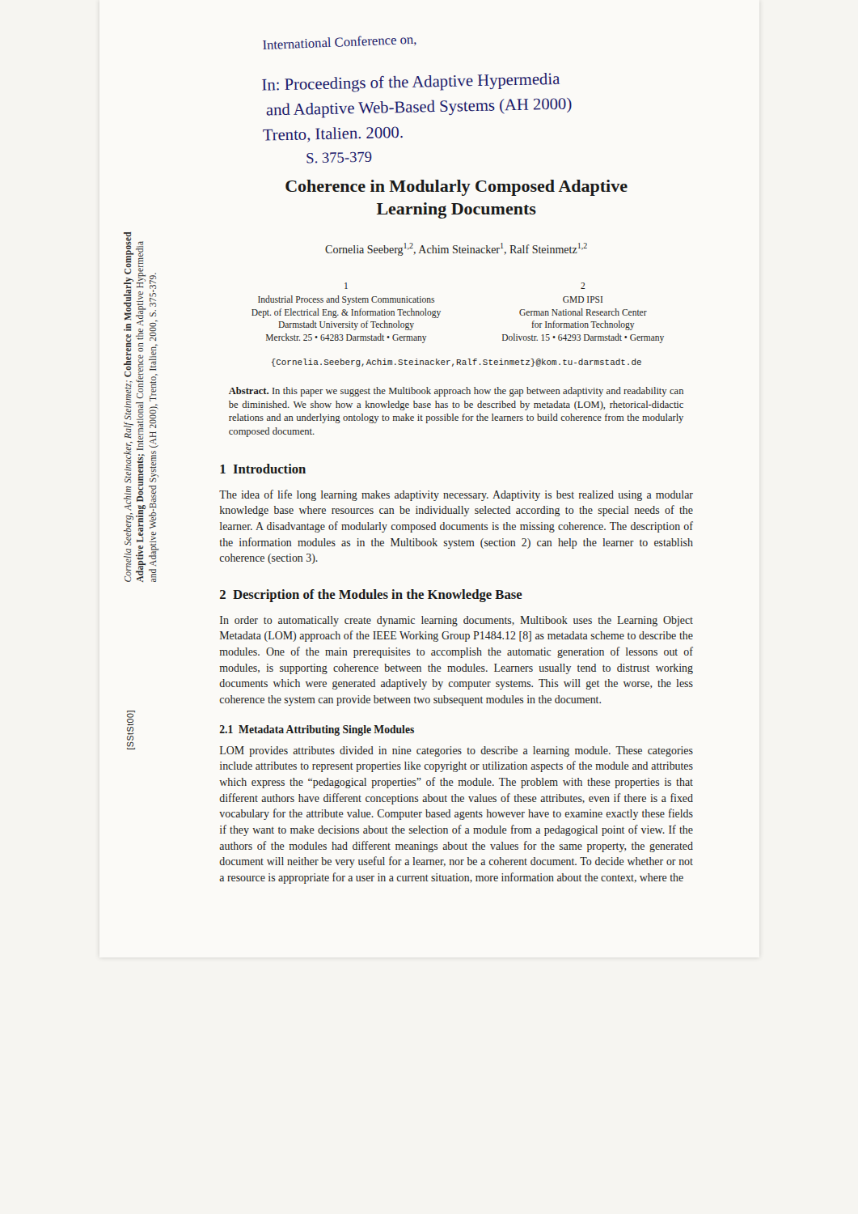Cornelia Seeberg, Achim Steinacker, Ralf Steinmetz; Coherence in Modularly Composed
Adaptive Learning Documents; International Conference on the Adaptive Hypermedia
and Adaptive Web-Based Systems (AH 2000), Trento, Italien, 2000, S. 375-379.
[SStSt00]
International Conference on,
In: Proceedings of the Adaptive Hypermedia and Adaptive Web-Based Systems (AH 2000) Trento, Italien. 2000. S. 375-379
Coherence in Modularly Composed Adaptive
Learning Documents
Cornelia Seeberg1,2, Achim Steinacker1, Ralf Steinmetz1,2
| 1 | 2 |
| Industrial Process and System Communications Dept. of Electrical Eng. & Information Technology Darmstadt University of Technology Merckstr. 25 • 64283 Darmstadt • Germany | GMD IPSI German National Research Center for Information Technology Dolivostr. 15 • 64293 Darmstadt • Germany |
{Cornelia.Seeberg,Achim.Steinacker,Ralf.Steinmetz}@kom.tu-darmstadt.de
Abstract. In this paper we suggest the Multibook approach how the gap between adaptivity and readability can be diminished. We show how a knowledge base has to be described by metadata (LOM), rhetorical-didactic relations and an underlying ontology to make it possible for the learners to build coherence from the modularly composed document.
1 Introduction
The idea of life long learning makes adaptivity necessary. Adaptivity is best realized using a modular knowledge base where resources can be individually selected according to the special needs of the learner. A disadvantage of modularly composed documents is the missing coherence. The description of the information modules as in the Multibook system (section 2) can help the learner to establish coherence (section 3).
2 Description of the Modules in the Knowledge Base
In order to automatically create dynamic learning documents, Multibook uses the Learning Object Metadata (LOM) approach of the IEEE Working Group P1484.12 [8] as metadata scheme to describe the modules. One of the main prerequisites to accomplish the automatic generation of lessons out of modules, is supporting coherence between the modules. Learners usually tend to distrust working documents which were generated adaptively by computer systems. This will get the worse, the less coherence the system can provide between two subsequent modules in the document.
2.1 Metadata Attributing Single Modules
LOM provides attributes divided in nine categories to describe a learning module. These categories include attributes to represent properties like copyright or utilization aspects of the module and attributes which express the “pedagogical properties” of the module. The problem with these properties is that different authors have different conceptions about the values of these attributes, even if there is a fixed vocabulary for the attribute value. Computer based agents however have to examine exactly these fields if they want to make decisions about the selection of a module from a pedagogical point of view. If the authors of the modules had different meanings about the values for the same property, the generated document will neither be very useful for a learner, nor be a coherent document. To decide whether or not a resource is appropriate for a user in a current situation, more information about the context, where the